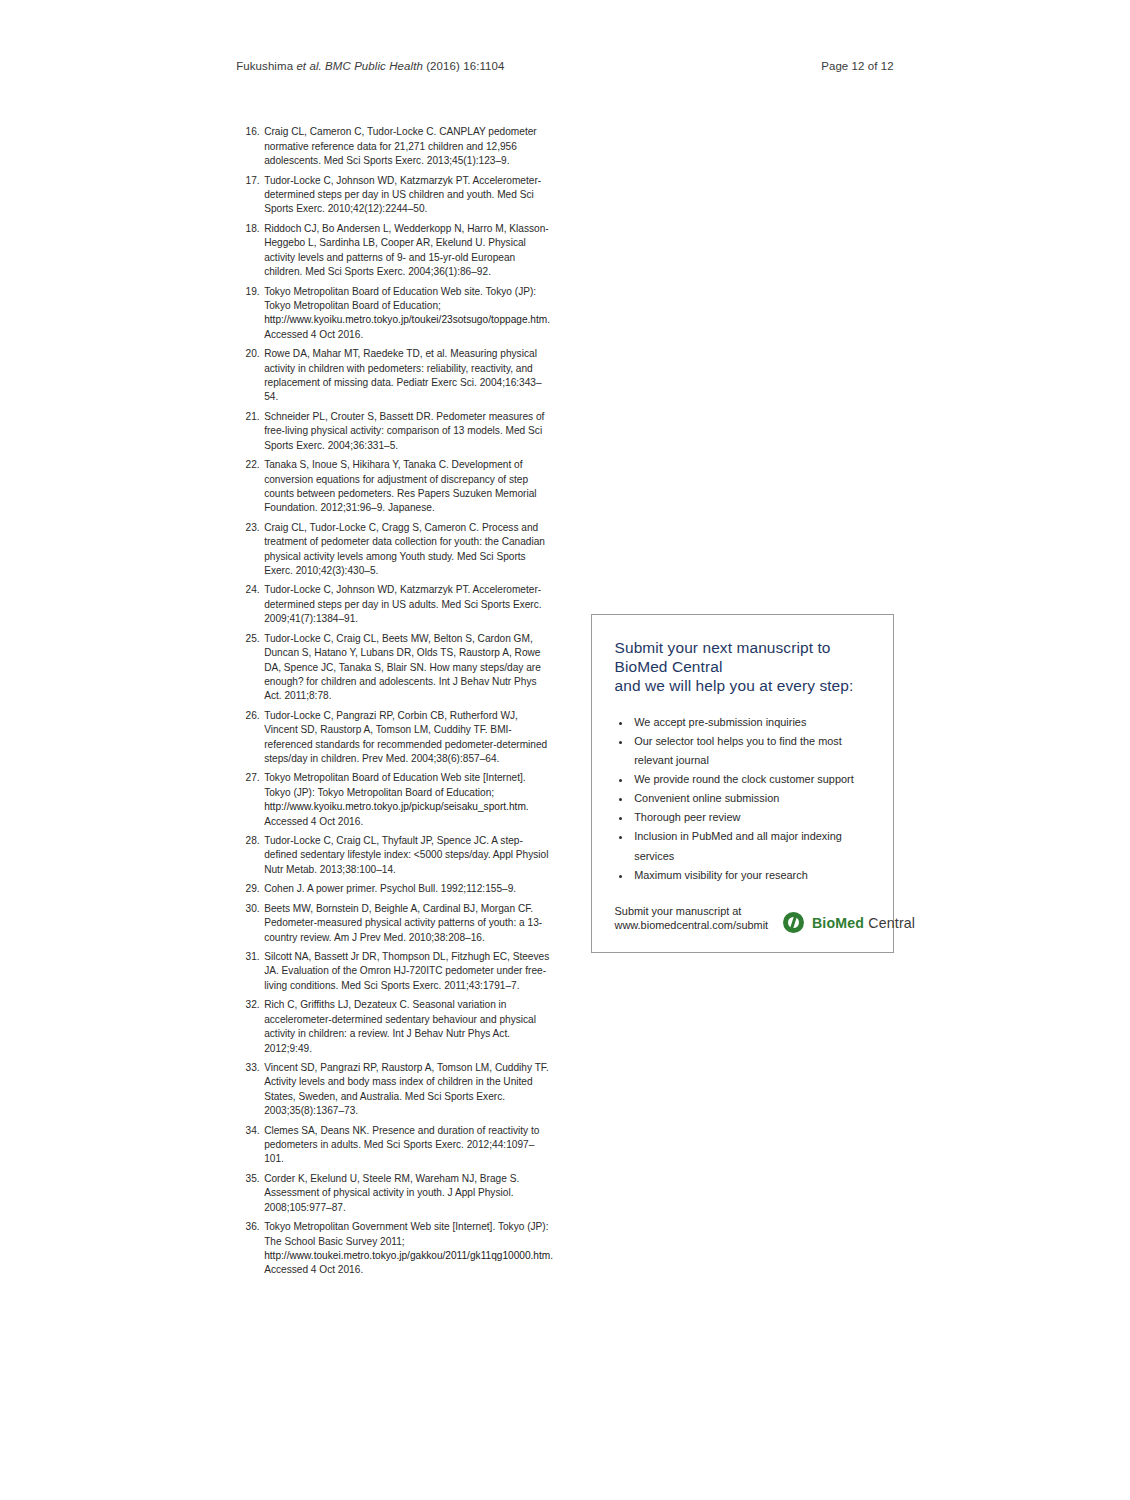Fukushima et al. BMC Public Health (2016) 16:1104
Page 12 of 12
16. Craig CL, Cameron C, Tudor-Locke C. CANPLAY pedometer normative reference data for 21,271 children and 12,956 adolescents. Med Sci Sports Exerc. 2013;45(1):123–9.
17. Tudor-Locke C, Johnson WD, Katzmarzyk PT. Accelerometer-determined steps per day in US children and youth. Med Sci Sports Exerc. 2010;42(12):2244–50.
18. Riddoch CJ, Bo Andersen L, Wedderkopp N, Harro M, Klasson-Heggebo L, Sardinha LB, Cooper AR, Ekelund U. Physical activity levels and patterns of 9- and 15-yr-old European children. Med Sci Sports Exerc. 2004;36(1):86–92.
19. Tokyo Metropolitan Board of Education Web site. Tokyo (JP): Tokyo Metropolitan Board of Education; http://www.kyoiku.metro.tokyo.jp/toukei/23sotsugo/toppage.htm. Accessed 4 Oct 2016.
20. Rowe DA, Mahar MT, Raedeke TD, et al. Measuring physical activity in children with pedometers: reliability, reactivity, and replacement of missing data. Pediatr Exerc Sci. 2004;16:343–54.
21. Schneider PL, Crouter S, Bassett DR. Pedometer measures of free-living physical activity: comparison of 13 models. Med Sci Sports Exerc. 2004;36:331–5.
22. Tanaka S, Inoue S, Hikihara Y, Tanaka C. Development of conversion equations for adjustment of discrepancy of step counts between pedometers. Res Papers Suzuken Memorial Foundation. 2012;31:96–9. Japanese.
23. Craig CL, Tudor-Locke C, Cragg S, Cameron C. Process and treatment of pedometer data collection for youth: the Canadian physical activity levels among Youth study. Med Sci Sports Exerc. 2010;42(3):430–5.
24. Tudor-Locke C, Johnson WD, Katzmarzyk PT. Accelerometer-determined steps per day in US adults. Med Sci Sports Exerc. 2009;41(7):1384–91.
25. Tudor-Locke C, Craig CL, Beets MW, Belton S, Cardon GM, Duncan S, Hatano Y, Lubans DR, Olds TS, Raustorp A, Rowe DA, Spence JC, Tanaka S, Blair SN. How many steps/day are enough? for children and adolescents. Int J Behav Nutr Phys Act. 2011;8:78.
26. Tudor-Locke C, Pangrazi RP, Corbin CB, Rutherford WJ, Vincent SD, Raustorp A, Tomson LM, Cuddihy TF. BMI-referenced standards for recommended pedometer-determined steps/day in children. Prev Med. 2004;38(6):857–64.
27. Tokyo Metropolitan Board of Education Web site [Internet]. Tokyo (JP): Tokyo Metropolitan Board of Education; http://www.kyoiku.metro.tokyo.jp/pickup/seisaku_sport.htm. Accessed 4 Oct 2016.
28. Tudor-Locke C, Craig CL, Thyfault JP, Spence JC. A step-defined sedentary lifestyle index: <5000 steps/day. Appl Physiol Nutr Metab. 2013;38:100–14.
29. Cohen J. A power primer. Psychol Bull. 1992;112:155–9.
30. Beets MW, Bornstein D, Beighle A, Cardinal BJ, Morgan CF. Pedometer-measured physical activity patterns of youth: a 13-country review. Am J Prev Med. 2010;38:208–16.
31. Silcott NA, Bassett Jr DR, Thompson DL, Fitzhugh EC, Steeves JA. Evaluation of the Omron HJ-720ITC pedometer under free-living conditions. Med Sci Sports Exerc. 2011;43:1791–7.
32. Rich C, Griffiths LJ, Dezateux C. Seasonal variation in accelerometer-determined sedentary behaviour and physical activity in children: a review. Int J Behav Nutr Phys Act. 2012;9:49.
33. Vincent SD, Pangrazi RP, Raustorp A, Tomson LM, Cuddihy TF. Activity levels and body mass index of children in the United States, Sweden, and Australia. Med Sci Sports Exerc. 2003;35(8):1367–73.
34. Clemes SA, Deans NK. Presence and duration of reactivity to pedometers in adults. Med Sci Sports Exerc. 2012;44:1097–101.
35. Corder K, Ekelund U, Steele RM, Wareham NJ, Brage S. Assessment of physical activity in youth. J Appl Physiol. 2008;105:977–87.
36. Tokyo Metropolitan Government Web site [Internet]. Tokyo (JP): The School Basic Survey 2011; http://www.toukei.metro.tokyo.jp/gakkou/2011/gk11qg10000.htm. Accessed 4 Oct 2016.
Submit your next manuscript to BioMed Central
and we will help you at every step:
We accept pre-submission inquiries
Our selector tool helps you to find the most relevant journal
We provide round the clock customer support
Convenient online submission
Thorough peer review
Inclusion in PubMed and all major indexing services
Maximum visibility for your research
Submit your manuscript at
www.biomedcentral.com/submit
Bio Med Central